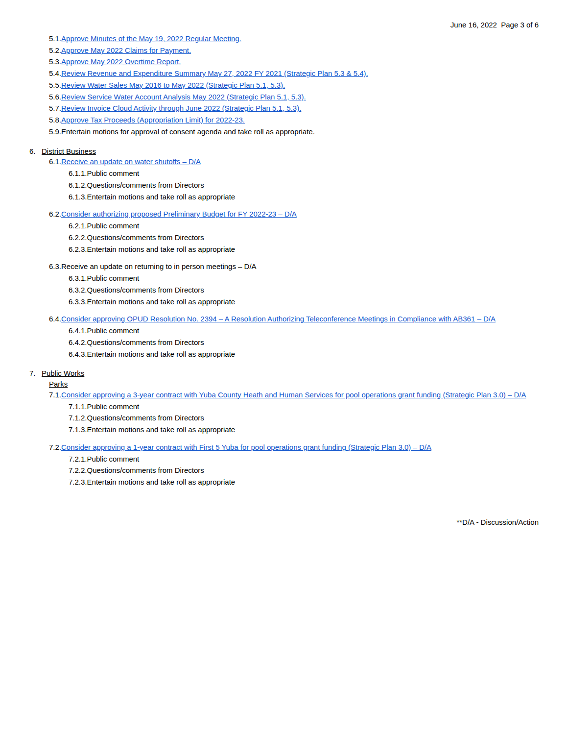June 16, 2022 Page 3 of 6
5.1.
Approve Minutes of the May 19, 2022 Regular Meeting.
5.2.
Approve May 2022 Claims for Payment.
5.3.
Approve May 2022 Overtime Report.
5.4.
Review Revenue and Expenditure Summary May 27, 2022 FY 2021 (Strategic Plan 5.3 & 5.4).
5.5.
Review Water Sales May 2016 to May 2022 (Strategic Plan 5.1, 5.3).
5.6.
Review Service Water Account Analysis May 2022 (Strategic Plan 5.1, 5.3).
5.7.
Review Invoice Cloud Activity through June 2022 (Strategic Plan 5.1, 5.3).
5.8.
Approve Tax Proceeds (Appropriation Limit) for 2022-23.
5.9.
Entertain motions for approval of consent agenda and take roll as appropriate.
6.
District Business
6.1.
Receive an update on water shutoffs – D/A
6.1.1.
Public comment
6.1.2.
Questions/comments from Directors
6.1.3.
Entertain motions and take roll as appropriate
6.2.
Consider authorizing proposed Preliminary Budget for FY 2022-23 – D/A
6.2.1.
Public comment
6.2.2.
Questions/comments from Directors
6.2.3.
Entertain motions and take roll as appropriate
6.3.
Receive an update on returning to in person meetings – D/A
6.3.1.
Public comment
6.3.2.
Questions/comments from Directors
6.3.3.
Entertain motions and take roll as appropriate
6.4.
Consider approving OPUD Resolution No. 2394 – A Resolution Authorizing Teleconference Meetings in Compliance with AB361 – D/A
6.4.1.
Public comment
6.4.2.
Questions/comments from Directors
6.4.3.
Entertain motions and take roll as appropriate
7.
Public Works
Parks
7.1.
Consider approving a 3-year contract with Yuba County Heath and Human Services for pool operations grant funding (Strategic Plan 3.0) – D/A
7.1.1.
Public comment
7.1.2.
Questions/comments from Directors
7.1.3.
Entertain motions and take roll as appropriate
7.2.
Consider approving a 1-year contract with First 5 Yuba for pool operations grant funding (Strategic Plan 3.0) – D/A
7.2.1.
Public comment
7.2.2.
Questions/comments from Directors
7.2.3.
Entertain motions and take roll as appropriate
**D/A - Discussion/Action